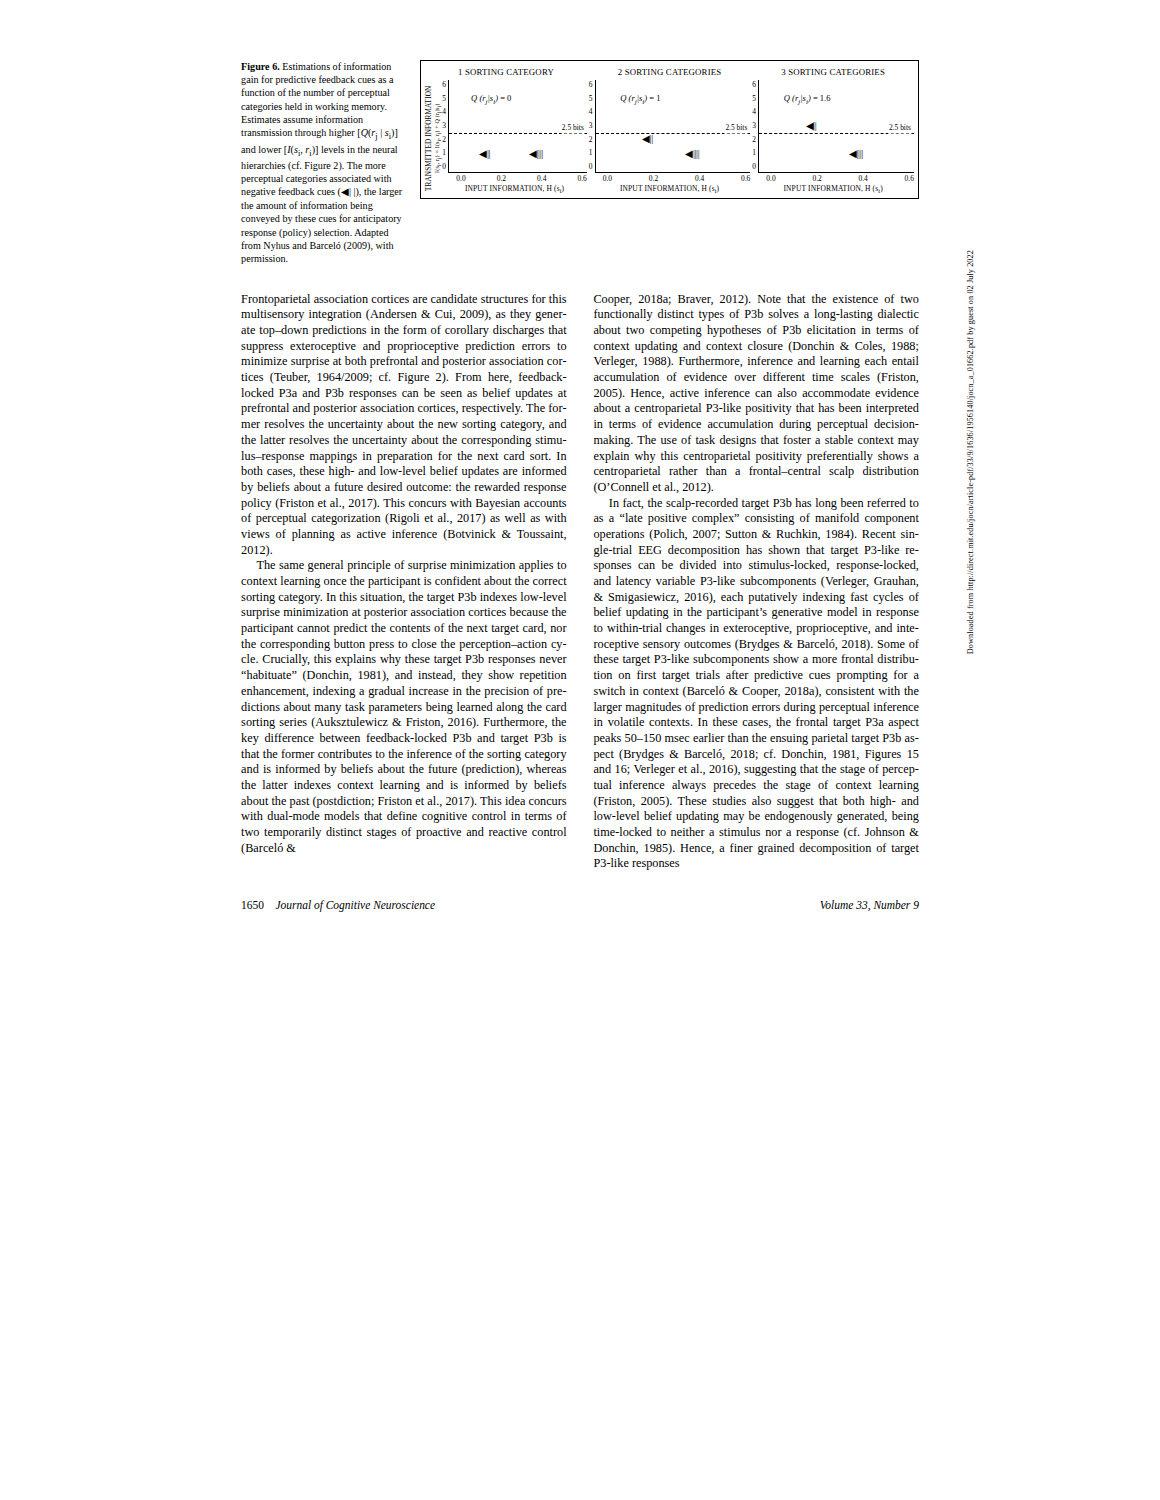Downloaded from http://direct.mit.edu/jocn/article-pdf/33/9/1636/1956140/jocn_a_01662.pdf by guest on 02 July 2022
Figure 6. Estimations of information gain for predictive feedback cues as a function of the number of perceptual categories held in working memory. Estimates assume information transmission through higher [Q(rj | si)] and lower [I(si, ri)] levels in the neural hierarchies (cf. Figure 2). The more perceptual categories associated with negative feedback cues (◀| |), the larger the amount of information being conveyed by these cues for anticipatory response (policy) selection. Adapted from Nyhus and Barceló (2009), with permission.
1 SORTING CATEGORY
TRANSMITTED INFORMATION
I(si, rj) = I(si, ri) + Q (rj|si)
6543210
2.5 bits
Q (rj|si) = 0
◀||
◀||||
0.00.20.40.6
INPUT INFORMATION, H (si)
2 SORTING CATEGORIES
6543210
2.5 bits
Q (rj|si) = 1
◀||
◀||||
0.00.20.40.6
INPUT INFORMATION, H (si)
3 SORTING CATEGORIES
6543210
2.5 bits
Q (rj|si) = 1.6
◀||
◀||||
0.00.20.40.6
INPUT INFORMATION, H (si)
Frontoparietal association cortices are candidate structures for this multisensory integration (Andersen & Cui, 2009), as they generate top–down predictions in the form of corollary discharges that suppress exteroceptive and proprioceptive prediction errors to minimize surprise at both prefrontal and posterior association cortices (Teuber, 1964/2009; cf. Figure 2). From here, feedback-locked P3a and P3b responses can be seen as belief updates at prefrontal and posterior association cortices, respectively. The former resolves the uncertainty about the new sorting category, and the latter resolves the uncertainty about the corresponding stimulus–response mappings in preparation for the next card sort. In both cases, these high- and low-level belief updates are informed by beliefs about a future desired outcome: the rewarded response policy (Friston et al., 2017). This concurs with Bayesian accounts of perceptual categorization (Rigoli et al., 2017) as well as with views of planning as active inference (Botvinick & Toussaint, 2012).
The same general principle of surprise minimization applies to context learning once the participant is confident about the correct sorting category. In this situation, the target P3b indexes low-level surprise minimization at posterior association cortices because the participant cannot predict the contents of the next target card, nor the corresponding button press to close the perception–action cycle. Crucially, this explains why these target P3b responses never “habituate” (Donchin, 1981), and instead, they show repetition enhancement, indexing a gradual increase in the precision of predictions about many task parameters being learned along the card sorting series (Auksztulewicz & Friston, 2016). Furthermore, the key difference between feedback-locked P3b and target P3b is that the former contributes to the inference of the sorting category and is informed by beliefs about the future (prediction), whereas the latter indexes context learning and is informed by beliefs about the past (postdiction; Friston et al., 2017). This idea concurs with dual-mode models that define cognitive control in terms of two temporarily distinct stages of proactive and reactive control (Barceló &
Cooper, 2018a; Braver, 2012). Note that the existence of two functionally distinct types of P3b solves a long-lasting dialectic about two competing hypotheses of P3b elicitation in terms of context updating and context closure (Donchin & Coles, 1988; Verleger, 1988). Furthermore, inference and learning each entail accumulation of evidence over different time scales (Friston, 2005). Hence, active inference can also accommodate evidence about a centroparietal P3-like positivity that has been interpreted in terms of evidence accumulation during perceptual decision-making. The use of task designs that foster a stable context may explain why this centroparietal positivity preferentially shows a centroparietal rather than a frontal–central scalp distribution (O’Connell et al., 2012).
In fact, the scalp-recorded target P3b has long been referred to as a “late positive complex” consisting of manifold component operations (Polich, 2007; Sutton & Ruchkin, 1984). Recent single-trial EEG decomposition has shown that target P3-like responses can be divided into stimulus-locked, response-locked, and latency variable P3-like subcomponents (Verleger, Grauhan, & Smigasiewicz, 2016), each putatively indexing fast cycles of belief updating in the participant’s generative model in response to within-trial changes in exteroceptive, proprioceptive, and interoceptive sensory outcomes (Brydges & Barceló, 2018). Some of these target P3-like subcomponents show a more frontal distribution on first target trials after predictive cues prompting for a switch in context (Barceló & Cooper, 2018a), consistent with the larger magnitudes of prediction errors during perceptual inference in volatile contexts. In these cases, the frontal target P3a aspect peaks 50–150 msec earlier than the ensuing parietal target P3b aspect (Brydges & Barceló, 2018; cf. Donchin, 1981, Figures 15 and 16; Verleger et al., 2016), suggesting that the stage of perceptual inference always precedes the stage of context learning (Friston, 2005). These studies also suggest that both high- and low-level belief updating may be endogenously generated, being time-locked to neither a stimulus nor a response (cf. Johnson & Donchin, 1985). Hence, a finer grained decomposition of target P3-like responses
1650 Journal of Cognitive Neuroscience
Volume 33, Number 9